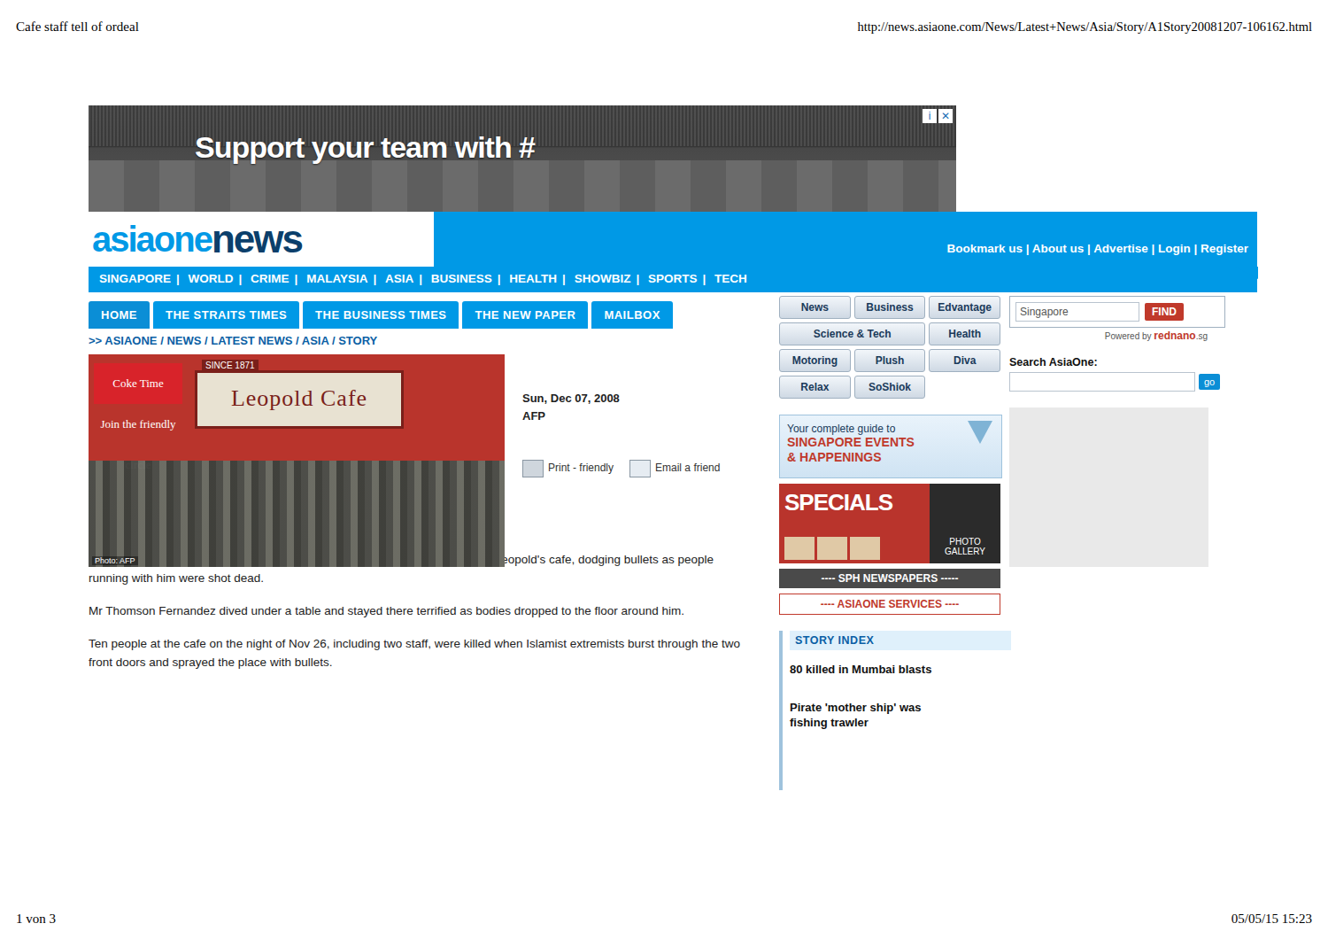Cafe staff tell of ordeal
http://news.asiaone.com/News/Latest+News/Asia/Story/A1Story20081207-106162.html
Support your team with #
i✕
asiaone news
Bookmark us | About us | Advertise | Login | Register
SINGAPORE| WORLD| CRIME| MALAYSIA| ASIA| BUSINESS| HEALTH| SHOWBIZ| SPORTS| TECH
HOME
THE STRAITS TIMES
THE BUSINESS TIMES
THE NEW PAPER
MAILBOX
>> ASIAONE / NEWS / LATEST NEWS / ASIA / STORY
Coke Time
Join the friendly circle
SINCE 1871
Leopold Cafe
Photo: AFP
Sun, Dec 07, 2008
AFP
Print - friendly Email a friend
Cafe staff tell of ordeal
MUMBAI, INDIA - MR ERIC Anthony fled through the back door of Mumbai's Leopold's cafe, dodging bullets as people running with him were shot dead.
Mr Thomson Fernandez dived under a table and stayed there terrified as bodies dropped to the floor around him.
Ten people at the cafe on the night of Nov 26, including two staff, were killed when Islamist extremists burst through the two front doors and sprayed the place with bullets.
News
Business
Edvantage
Science & Tech
Health
Motoring
Plush
Diva
Relax
SoShiok
Your complete guide to
SINGAPORE EVENTS
& HAPPENINGS
SPECIALS
PHOTO
GALLERY
---- SPH NEWSPAPERS -----
---- ASIAONE SERVICES ----
STORY INDEX
80 killed in Mumbai blasts
Pirate 'mother ship' was
fishing trawler
FIND
Powered by rednano.sg
Search AsiaOne:
go
1 von 3
05/05/15 15:23